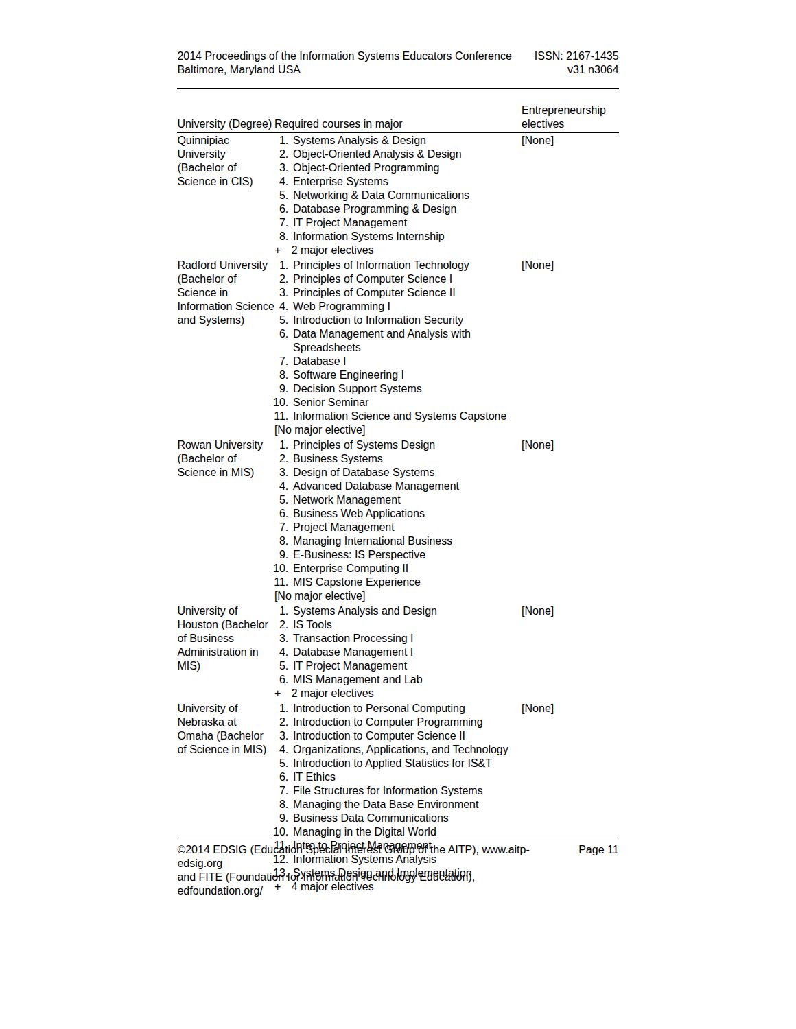2014 Proceedings of the Information Systems Educators Conference
Baltimore, Maryland USA
ISSN: 2167-1435
v31 n3064
| University (Degree) | Required courses in major | Entrepreneurship electives |
| --- | --- | --- |
| Quinnipiac University (Bachelor of Science in CIS) | Systems Analysis & Design Object-Oriented Analysis & Design Object-Oriented Programming Enterprise Systems Networking & Data Communications Database Programming & Design IT Project Management Information Systems Internship + 2 major electives | [None] |
| Radford University (Bachelor of Science in Information Science and Systems) | Principles of Information Technology Principles of Computer Science I Principles of Computer Science II Web Programming I Introduction to Information Security Data Management and Analysis with Spreadsheets Database I Software Engineering I Decision Support Systems Senior Seminar Information Science and Systems Capstone [No major elective] | [None] |
| Rowan University (Bachelor of Science in MIS) | Principles of Systems Design Business Systems Design of Database Systems Advanced Database Management Network Management Business Web Applications Project Management Managing International Business E-Business: IS Perspective Enterprise Computing II MIS Capstone Experience [No major elective] | [None] |
| University of Houston (Bachelor of Business Administration in MIS) | Systems Analysis and Design IS Tools Transaction Processing I Database Management I IT Project Management MIS Management and Lab + 2 major electives | [None] |
| University of Nebraska at Omaha (Bachelor of Science in MIS) | Introduction to Personal Computing Introduction to Computer Programming Introduction to Computer Science II Organizations, Applications, and Technology Introduction to Applied Statistics for IS&T IT Ethics File Structures for Information Systems Managing the Data Base Environment Business Data Communications Managing in the Digital World Intro to Project Management Information Systems Analysis Systems Design and Implementation + 4 major electives | [None] |
©2014 EDSIG (Education Special Interest Group of the AITP), www.aitp-edsig.org
and FITE (Foundation for Information Technology Education), edfoundation.org/
Page 11